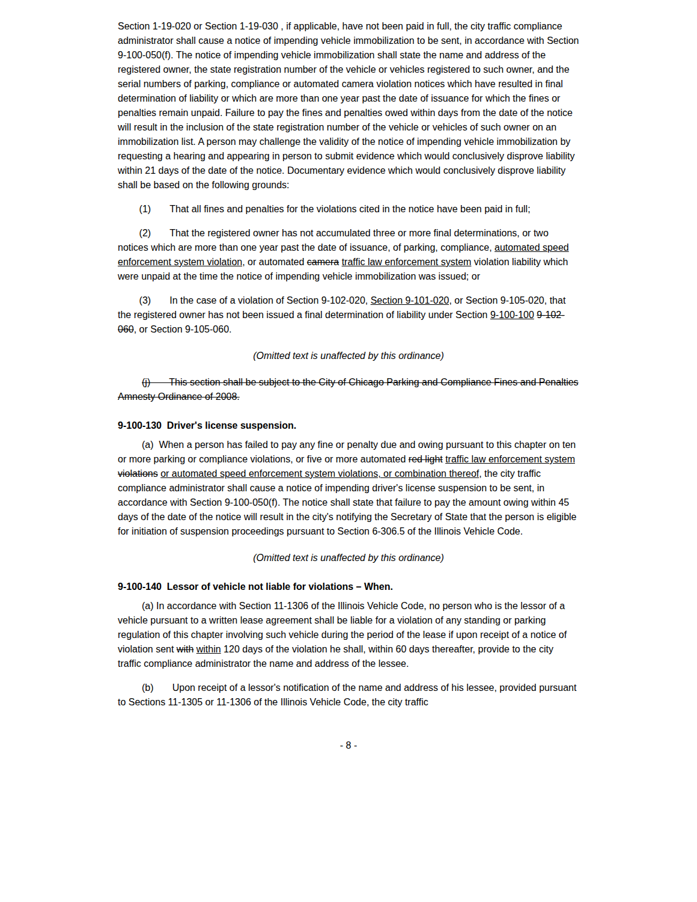Section 1-19-020 or Section 1-19-030 , if applicable, have not been paid in full, the city traffic compliance administrator shall cause a notice of impending vehicle immobilization to be sent, in accordance with Section 9-100-050(f). The notice of impending vehicle immobilization shall state the name and address of the registered owner, the state registration number of the vehicle or vehicles registered to such owner, and the serial numbers of parking, compliance or automated camera violation notices which have resulted in final determination of liability or which are more than one year past the date of issuance for which the fines or penalties remain unpaid. Failure to pay the fines and penalties owed within days from the date of the notice will result in the inclusion of the state registration number of the vehicle or vehicles of such owner on an immobilization list. A person may challenge the validity of the notice of impending vehicle immobilization by requesting a hearing and appearing in person to submit evidence which would conclusively disprove liability within 21 days of the date of the notice. Documentary evidence which would conclusively disprove liability shall be based on the following grounds:
(1) That all fines and penalties for the violations cited in the notice have been paid in full;
(2) That the registered owner has not accumulated three or more final determinations, or two notices which are more than one year past the date of issuance, of parking, compliance, automated speed enforcement system violation, or automated camera traffic law enforcement system violation liability which were unpaid at the time the notice of impending vehicle immobilization was issued; or
(3) In the case of a violation of Section 9-102-020, Section 9-101-020, or Section 9-105-020, that the registered owner has not been issued a final determination of liability under Section 9-100-100 9-102-060, or Section 9-105-060.
(Omitted text is unaffected by this ordinance)
(j) This section shall be subject to the City of Chicago Parking and Compliance Fines and Penalties Amnesty Ordinance of 2008.
9-100-130 Driver's license suspension.
(a) When a person has failed to pay any fine or penalty due and owing pursuant to this chapter on ten or more parking or compliance violations, or five or more automated red light traffic law enforcement system violations or automated speed enforcement system violations, or combination thereof, the city traffic compliance administrator shall cause a notice of impending driver's license suspension to be sent, in accordance with Section 9-100-050(f). The notice shall state that failure to pay the amount owing within 45 days of the date of the notice will result in the city's notifying the Secretary of State that the person is eligible for initiation of suspension proceedings pursuant to Section 6-306.5 of the Illinois Vehicle Code.
(Omitted text is unaffected by this ordinance)
9-100-140 Lessor of vehicle not liable for violations – When.
(a) In accordance with Section 11-1306 of the Illinois Vehicle Code, no person who is the lessor of a vehicle pursuant to a written lease agreement shall be liable for a violation of any standing or parking regulation of this chapter involving such vehicle during the period of the lease if upon receipt of a notice of violation sent with within 120 days of the violation he shall, within 60 days thereafter, provide to the city traffic compliance administrator the name and address of the lessee.
(b) Upon receipt of a lessor's notification of the name and address of his lessee, provided pursuant to Sections 11-1305 or 11-1306 of the Illinois Vehicle Code, the city traffic
- 8 -